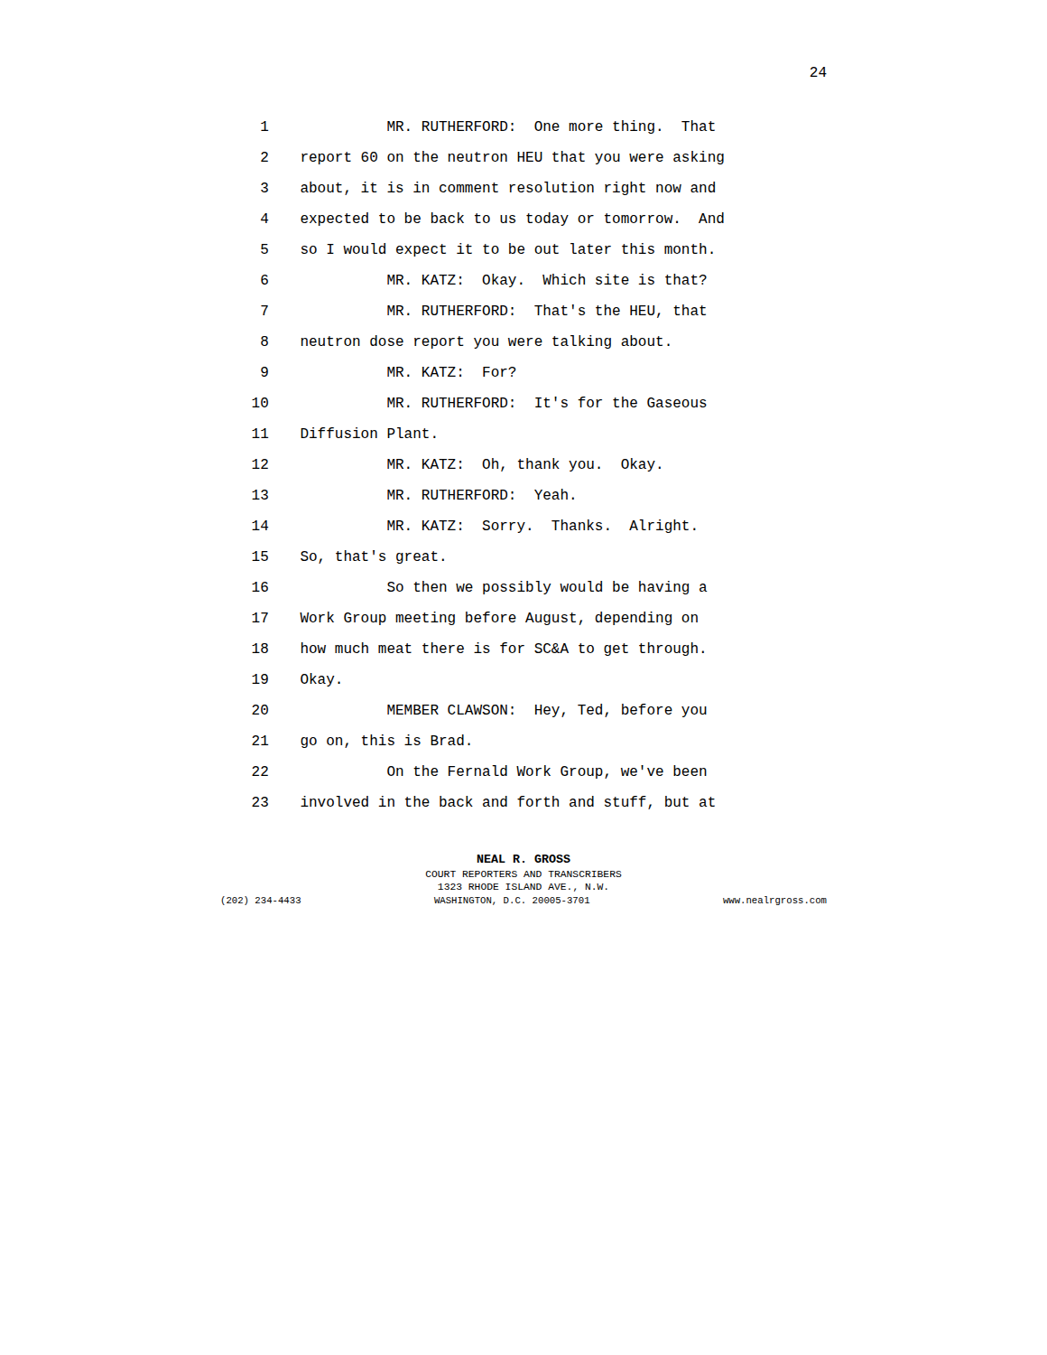24
| 1 | MR. RUTHERFORD: One more thing. That |
| 2 | report 60 on the neutron HEU that you were asking |
| 3 | about, it is in comment resolution right now and |
| 4 | expected to be back to us today or tomorrow. And |
| 5 | so I would expect it to be out later this month. |
| 6 | MR. KATZ: Okay. Which site is that? |
| 7 | MR. RUTHERFORD: That's the HEU, that |
| 8 | neutron dose report you were talking about. |
| 9 | MR. KATZ: For? |
| 10 | MR. RUTHERFORD: It's for the Gaseous |
| 11 | Diffusion Plant. |
| 12 | MR. KATZ: Oh, thank you. Okay. |
| 13 | MR. RUTHERFORD: Yeah. |
| 14 | MR. KATZ: Sorry. Thanks. Alright. |
| 15 | So, that's great. |
| 16 | So then we possibly would be having a |
| 17 | Work Group meeting before August, depending on |
| 18 | how much meat there is for SC&A to get through. |
| 19 | Okay. |
| 20 | MEMBER CLAWSON: Hey, Ted, before you |
| 21 | go on, this is Brad. |
| 22 | On the Fernald Work Group, we've been |
| 23 | involved in the back and forth and stuff, but at |
NEAL R. GROSS
COURT REPORTERS AND TRANSCRIBERS
1323 RHODE ISLAND AVE., N.W.
(202) 234-4433 WASHINGTON, D.C. 20005-3701 www.nealrgross.com